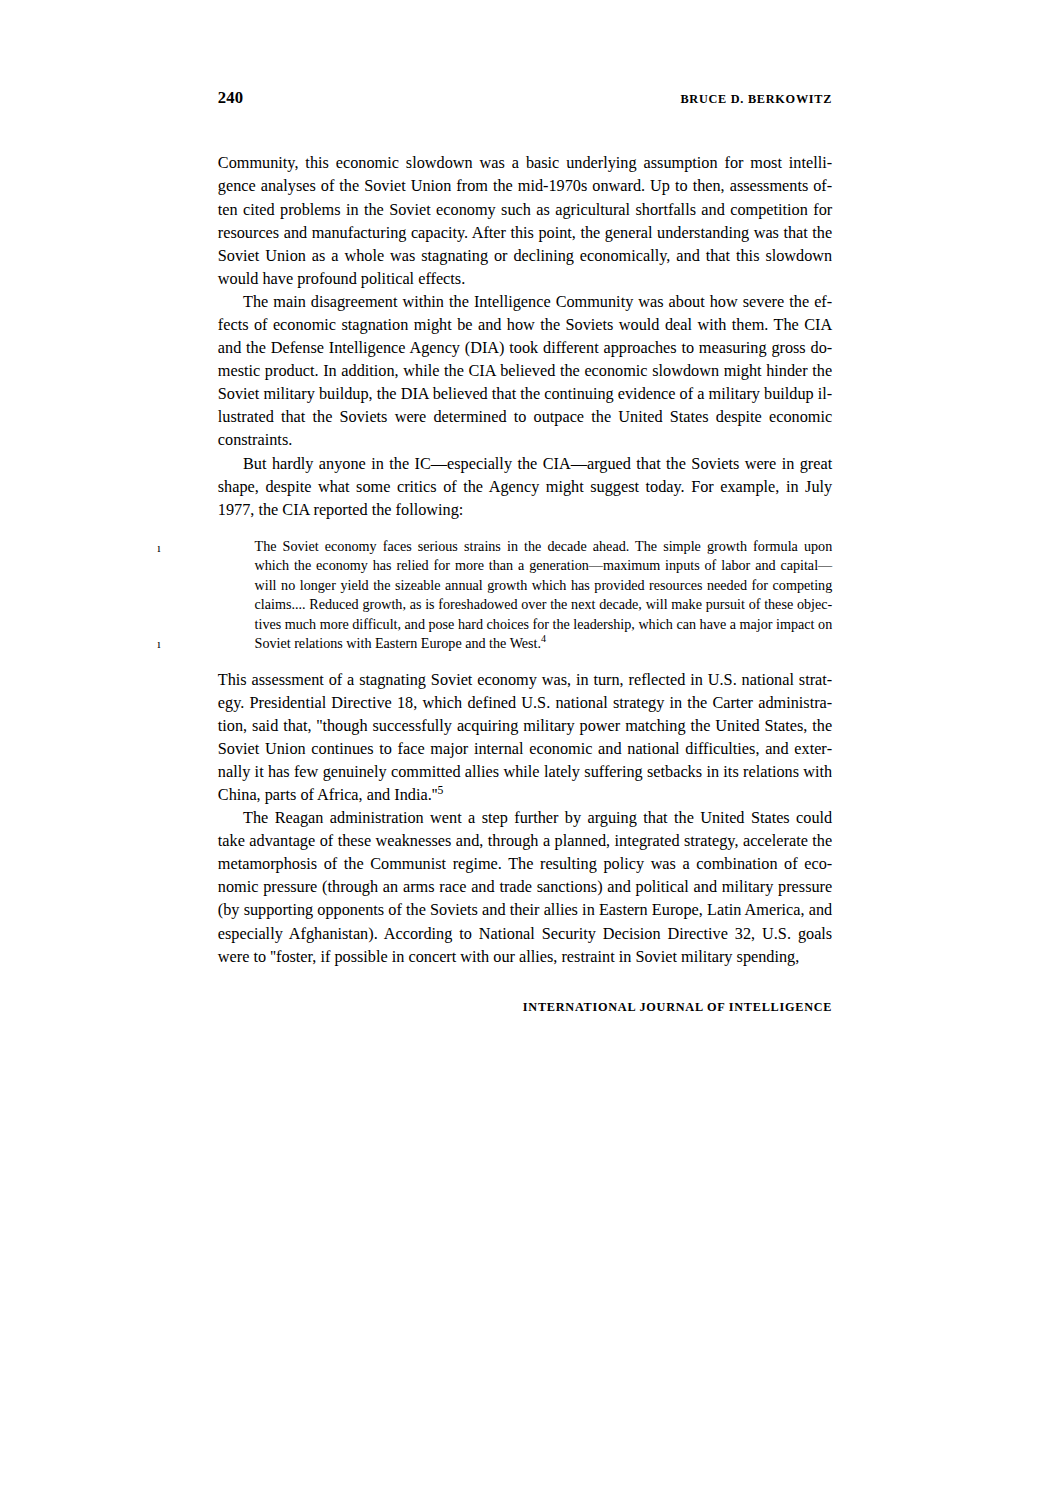240 Bruce D. Berkowitz
ı ı
Community, this economic slowdown was a basic underlying assumption for most intelligence analyses of the Soviet Union from the mid-1970s onward. Up to then, assessments often cited problems in the Soviet economy such as agricultural shortfalls and competition for resources and manufacturing capacity. After this point, the general understanding was that the Soviet Union as a whole was stagnating or declining economically, and that this slowdown would have profound political effects.
The main disagreement within the Intelligence Community was about how severe the effects of economic stagnation might be and how the Soviets would deal with them. The CIA and the Defense Intelligence Agency (DIA) took different approaches to measuring gross domestic product. In addition, while the CIA believed the economic slowdown might hinder the Soviet military buildup, the DIA believed that the continuing evidence of a military buildup illustrated that the Soviets were determined to outpace the United States despite economic constraints.
But hardly anyone in the IC—especially the CIA—argued that the Soviets were in great shape, despite what some critics of the Agency might suggest today. For example, in July 1977, the CIA reported the following:
The Soviet economy faces serious strains in the decade ahead. The simple growth formula upon which the economy has relied for more than a generation—maximum inputs of labor and capital—will no longer yield the sizeable annual growth which has provided resources needed for competing claims.... Reduced growth, as is foreshadowed over the next decade, will make pursuit of these objectives much more difficult, and pose hard choices for the leadership, which can have a major impact on Soviet relations with Eastern Europe and the West.4
This assessment of a stagnating Soviet economy was, in turn, reflected in U.S. national strategy. Presidential Directive 18, which defined U.S. national strategy in the Carter administration, said that, ''though successfully acquiring military power matching the United States, the Soviet Union continues to face major internal economic and national difficulties, and externally it has few genuinely committed allies while lately suffering setbacks in its relations with China, parts of Africa, and India.''5
The Reagan administration went a step further by arguing that the United States could take advantage of these weaknesses and, through a planned, integrated strategy, accelerate the metamorphosis of the Communist regime. The resulting policy was a combination of economic pressure (through an arms race and trade sanctions) and political and military pressure (by supporting opponents of the Soviets and their allies in Eastern Europe, Latin America, and especially Afghanistan). According to National Security Decision Directive 32, U.S. goals were to ''foster, if possible in concert with our allies, restraint in Soviet military spending,
International Journal of Intelligence